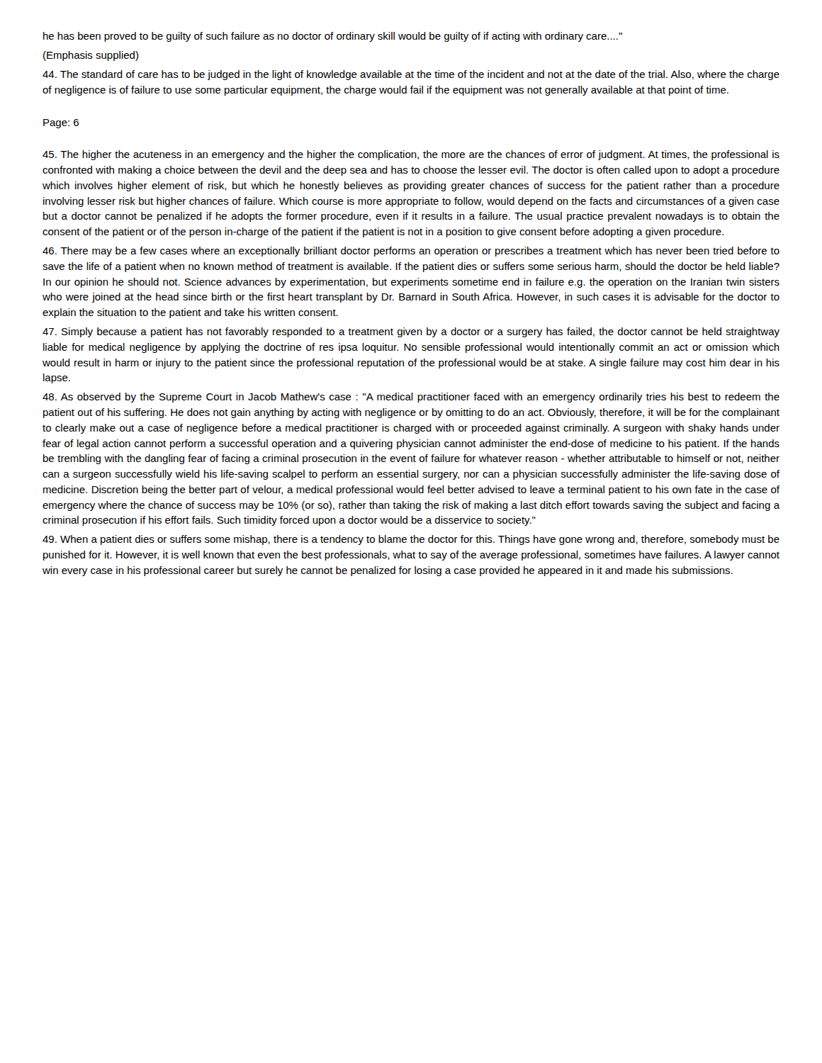he has been proved to be guilty of such failure as no doctor of ordinary skill would be guilty of if acting with ordinary care...."
(Emphasis supplied)
44. The standard of care has to be judged in the light of knowledge available at the time of the incident and not at the date of the trial. Also, where the charge of negligence is of failure to use some particular equipment, the charge would fail if the equipment was not generally available at that point of time.
Page: 6
45. The higher the acuteness in an emergency and the higher the complication, the more are the chances of error of judgment. At times, the professional is confronted with making a choice between the devil and the deep sea and has to choose the lesser evil. The doctor is often called upon to adopt a procedure which involves higher element of risk, but which he honestly believes as providing greater chances of success for the patient rather than a procedure involving lesser risk but higher chances of failure. Which course is more appropriate to follow, would depend on the facts and circumstances of a given case but a doctor cannot be penalized if he adopts the former procedure, even if it results in a failure. The usual practice prevalent nowadays is to obtain the consent of the patient or of the person in-charge of the patient if the patient is not in a position to give consent before adopting a given procedure.
46. There may be a few cases where an exceptionally brilliant doctor performs an operation or prescribes a treatment which has never been tried before to save the life of a patient when no known method of treatment is available. If the patient dies or suffers some serious harm, should the doctor be held liable? In our opinion he should not. Science advances by experimentation, but experiments sometime end in failure e.g. the operation on the Iranian twin sisters who were joined at the head since birth or the first heart transplant by Dr. Barnard in South Africa. However, in such cases it is advisable for the doctor to explain the situation to the patient and take his written consent.
47. Simply because a patient has not favorably responded to a treatment given by a doctor or a surgery has failed, the doctor cannot be held straightway liable for medical negligence by applying the doctrine of res ipsa loquitur. No sensible professional would intentionally commit an act or omission which would result in harm or injury to the patient since the professional reputation of the professional would be at stake. A single failure may cost him dear in his lapse.
48. As observed by the Supreme Court in Jacob Mathew's case : "A medical practitioner faced with an emergency ordinarily tries his best to redeem the patient out of his suffering. He does not gain anything by acting with negligence or by omitting to do an act. Obviously, therefore, it will be for the complainant to clearly make out a case of negligence before a medical practitioner is charged with or proceeded against criminally. A surgeon with shaky hands under fear of legal action cannot perform a successful operation and a quivering physician cannot administer the end-dose of medicine to his patient. If the hands be trembling with the dangling fear of facing a criminal prosecution in the event of failure for whatever reason - whether attributable to himself or not, neither can a surgeon successfully wield his life-saving scalpel to perform an essential surgery, nor can a physician successfully administer the life-saving dose of medicine. Discretion being the better part of velour, a medical professional would feel better advised to leave a terminal patient to his own fate in the case of emergency where the chance of success may be 10% (or so), rather than taking the risk of making a last ditch effort towards saving the subject and facing a criminal prosecution if his effort fails. Such timidity forced upon a doctor would be a disservice to society."
49. When a patient dies or suffers some mishap, there is a tendency to blame the doctor for this. Things have gone wrong and, therefore, somebody must be punished for it. However, it is well known that even the best professionals, what to say of the average professional, sometimes have failures. A lawyer cannot win every case in his professional career but surely he cannot be penalized for losing a case provided he appeared in it and made his submissions.